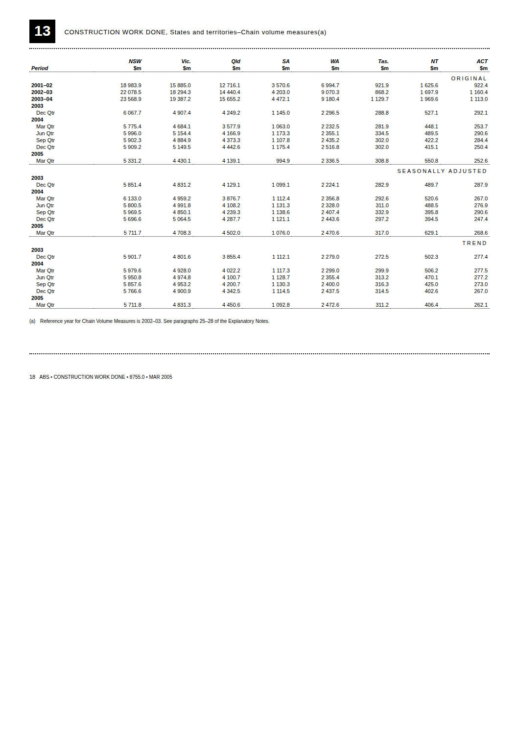13
CONSTRUCTION WORK DONE, States and territories–Chain volume measures(a)
| | NSW | Vic. | Qld | SA | WA | Tas. | NT | ACT |
| --- | --- | --- | --- | --- | --- | --- | --- | --- |
| Period | $m | $m | $m | $m | $m | $m | $m | $m |
| ORIGINAL |
| 2001–02 | 18 983.9 | 15 885.0 | 12 716.1 | 3 570.6 | 6 994.7 | 921.9 | 1 625.6 | 922.4 |
| 2002–03 | 22 078.5 | 18 294.3 | 14 440.4 | 4 203.0 | 9 070.3 | 868.2 | 1 697.9 | 1 160.4 |
| 2003–04 | 23 568.9 | 19 387.2 | 15 655.2 | 4 472.1 | 9 180.4 | 1 129.7 | 1 969.6 | 1 113.0 |
| 2003 | |
| Dec Qtr | 6 067.7 | 4 907.4 | 4 249.2 | 1 145.0 | 2 296.5 | 288.8 | 527.1 | 292.1 |
| 2004 | |
| Mar Qtr | 5 775.4 | 4 684.1 | 3 577.9 | 1 063.0 | 2 232.5 | 281.9 | 448.1 | 253.7 |
| Jun Qtr | 5 996.0 | 5 154.4 | 4 166.9 | 1 173.3 | 2 355.1 | 334.5 | 489.5 | 290.6 |
| Sep Qtr | 5 902.3 | 4 884.9 | 4 373.3 | 1 107.8 | 2 435.2 | 302.0 | 422.2 | 284.4 |
| Dec Qtr | 5 909.2 | 5 149.5 | 4 442.6 | 1 175.4 | 2 516.8 | 302.0 | 415.1 | 250.4 |
| 2005 | |
| Mar Qtr | 5 331.2 | 4 430.1 | 4 139.1 | 994.9 | 2 336.5 | 308.8 | 550.8 | 252.6 |
| SEASONALLY ADJUSTED |
| 2003 | |
| Dec Qtr | 5 851.4 | 4 831.2 | 4 129.1 | 1 099.1 | 2 224.1 | 282.9 | 489.7 | 287.9 |
| 2004 | |
| Mar Qtr | 6 133.0 | 4 959.2 | 3 876.7 | 1 112.4 | 2 356.8 | 292.6 | 520.6 | 267.0 |
| Jun Qtr | 5 800.5 | 4 991.8 | 4 108.2 | 1 131.3 | 2 328.0 | 311.0 | 488.5 | 276.9 |
| Sep Qtr | 5 969.5 | 4 850.1 | 4 239.3 | 1 138.6 | 2 407.4 | 332.9 | 395.8 | 290.6 |
| Dec Qtr | 5 696.6 | 5 064.5 | 4 287.7 | 1 121.1 | 2 443.6 | 297.2 | 394.5 | 247.4 |
| 2005 | |
| Mar Qtr | 5 711.7 | 4 708.3 | 4 502.0 | 1 076.0 | 2 470.6 | 317.0 | 629.1 | 268.6 |
| TREND |
| 2003 | |
| Dec Qtr | 5 901.7 | 4 801.6 | 3 855.4 | 1 112.1 | 2 279.0 | 272.5 | 502.3 | 277.4 |
| 2004 | |
| Mar Qtr | 5 979.6 | 4 928.0 | 4 022.2 | 1 117.3 | 2 299.0 | 299.9 | 506.2 | 277.5 |
| Jun Qtr | 5 950.8 | 4 974.8 | 4 100.7 | 1 128.7 | 2 355.4 | 313.2 | 470.1 | 277.2 |
| Sep Qtr | 5 857.6 | 4 953.2 | 4 200.7 | 1 130.3 | 2 400.0 | 316.3 | 425.0 | 273.0 |
| Dec Qtr | 5 766.6 | 4 900.9 | 4 342.5 | 1 114.5 | 2 437.5 | 314.5 | 402.6 | 267.0 |
| 2005 | |
| Mar Qtr | 5 711.8 | 4 831.3 | 4 450.6 | 1 092.8 | 2 472.6 | 311.2 | 406.4 | 262.1 |
(a) Reference year for Chain Volume Measures is 2002–03. See paragraphs 25–28 of the Explanatory Notes.
18 ABS • CONSTRUCTION WORK DONE • 8755.0 • MAR 2005